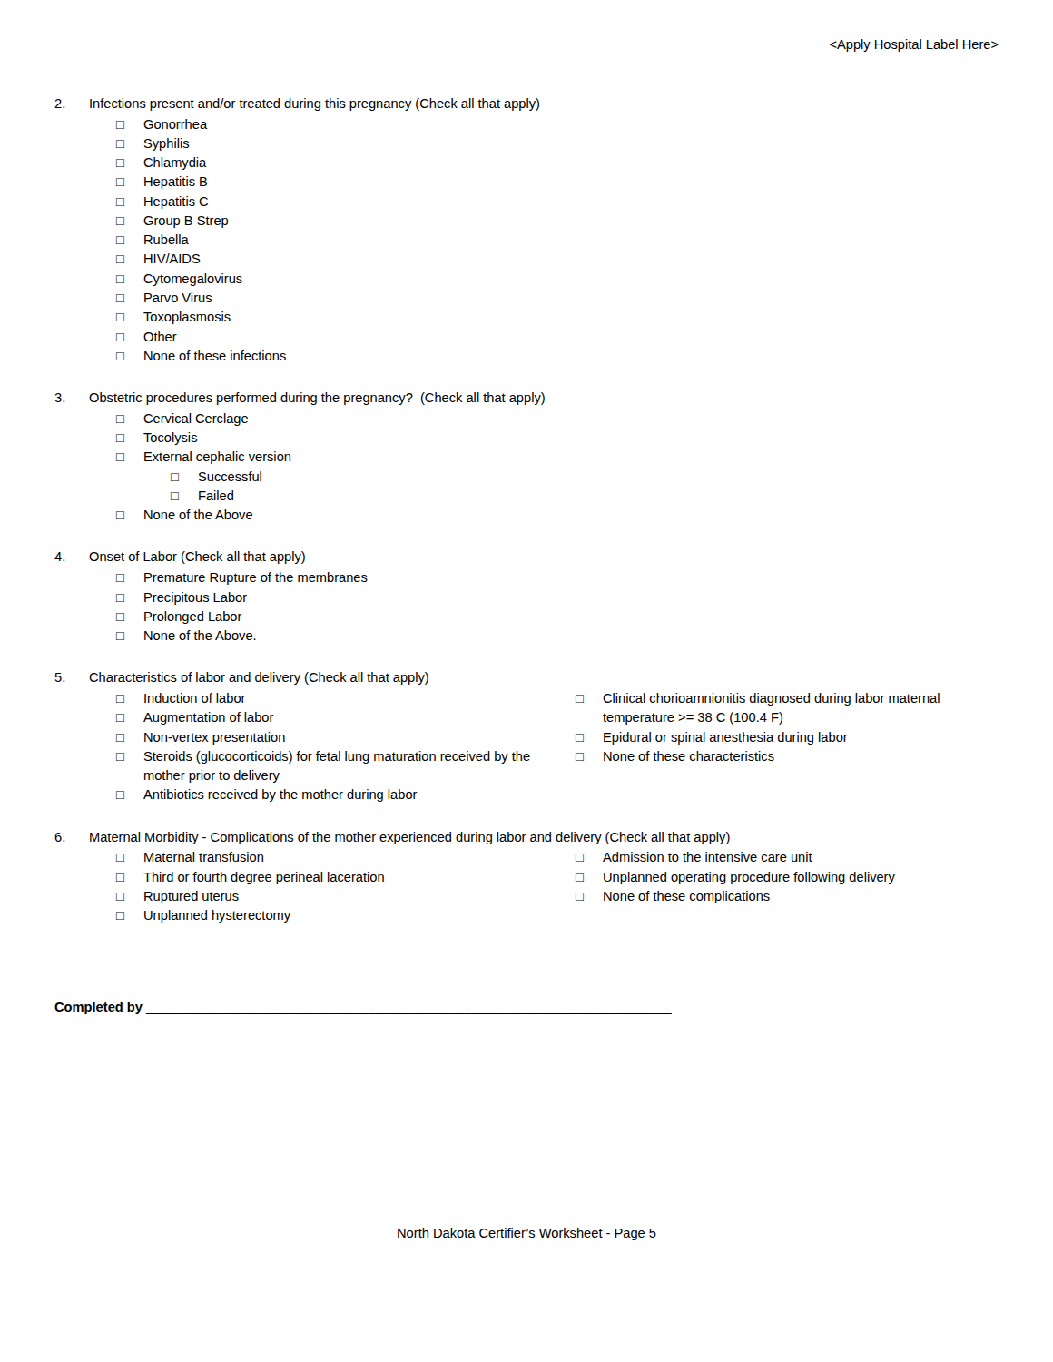<Apply Hospital Label Here>
Infections present and/or treated during this pregnancy (Check all that apply)
Gonorrhea
Syphilis
Chlamydia
Hepatitis B
Hepatitis C
Group B Strep
Rubella
HIV/AIDS
Cytomegalovirus
Parvo Virus
Toxoplasmosis
Other
None of these infections
Obstetric procedures performed during the pregnancy? (Check all that apply)
Cervical Cerclage
Tocolysis
External cephalic version
Successful
Failed
None of the Above
Onset of Labor (Check all that apply)
Premature Rupture of the membranes
Precipitous Labor
Prolonged Labor
None of the Above.
Characteristics of labor and delivery (Check all that apply)
Induction of labor
Augmentation of labor
Non-vertex presentation
Steroids (glucocorticoids) for fetal lung maturation received by the mother prior to delivery
Antibiotics received by the mother during labor
Clinical chorioamnionitis diagnosed during labor maternal temperature >= 38 C (100.4 F)
Epidural or spinal anesthesia during labor
None of these characteristics
Maternal Morbidity - Complications of the mother experienced during labor and delivery (Check all that apply)
Maternal transfusion
Third or fourth degree perineal laceration
Ruptured uterus
Unplanned hysterectomy
Admission to the intensive care unit
Unplanned operating procedure following delivery
None of these complications
Completed by _______________________________________________________________________
North Dakota Certifier’s Worksheet - Page 5